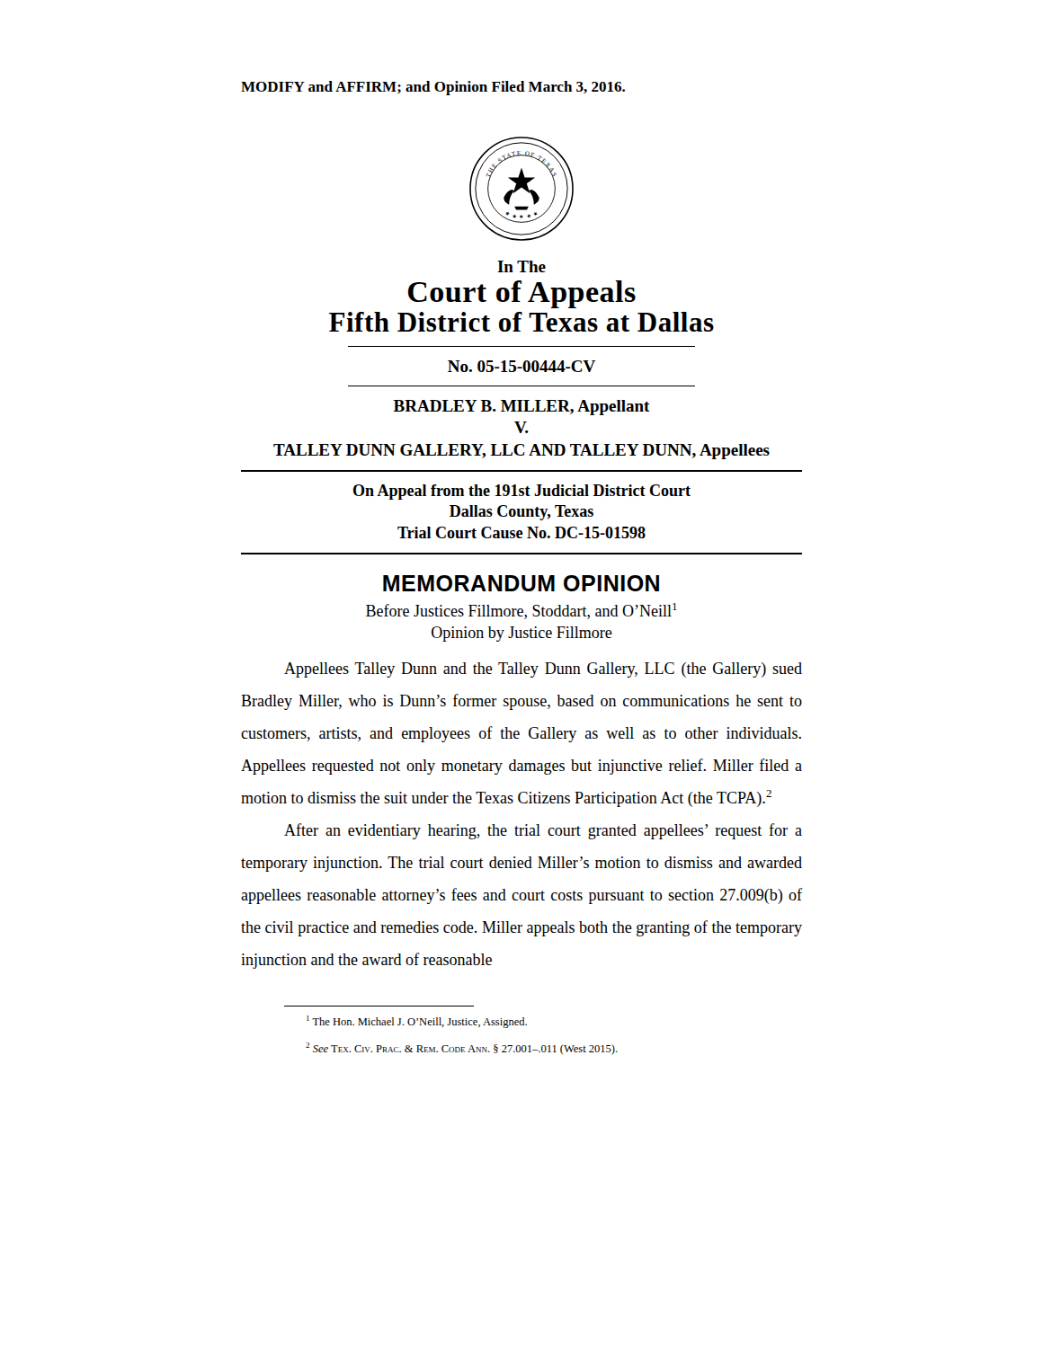MODIFY and AFFIRM; and Opinion Filed March 3, 2016.
THE STATE OF TEXAS ★ ★ ★ ★ ★
In The
Court of AppealsFifth District of Texas at Dallas
No. 05-15-00444-CV
BRADLEY B. MILLER, Appellant
V.
TALLEY DUNN GALLERY, LLC AND TALLEY DUNN, Appellees
On Appeal from the 191st Judicial District Court
Dallas County, Texas
Trial Court Cause No. DC-15-01598
MEMORANDUM OPINION
Before Justices Fillmore, Stoddart, and O’Neill1
Opinion by Justice Fillmore
Appellees Talley Dunn and the Talley Dunn Gallery, LLC (the Gallery) sued Bradley Miller, who is Dunn’s former spouse, based on communications he sent to customers, artists, and employees of the Gallery as well as to other individuals. Appellees requested not only monetary damages but injunctive relief. Miller filed a motion to dismiss the suit under the Texas Citizens Participation Act (the TCPA).2
After an evidentiary hearing, the trial court granted appellees’ request for a temporary injunction. The trial court denied Miller’s motion to dismiss and awarded appellees reasonable attorney’s fees and court costs pursuant to section 27.009(b) of the civil practice and remedies code. Miller appeals both the granting of the temporary injunction and the award of reasonable
1 The Hon. Michael J. O’Neill, Justice, Assigned.
2 See Tex. Civ. Prac. & Rem. Code Ann. § 27.001–.011 (West 2015).